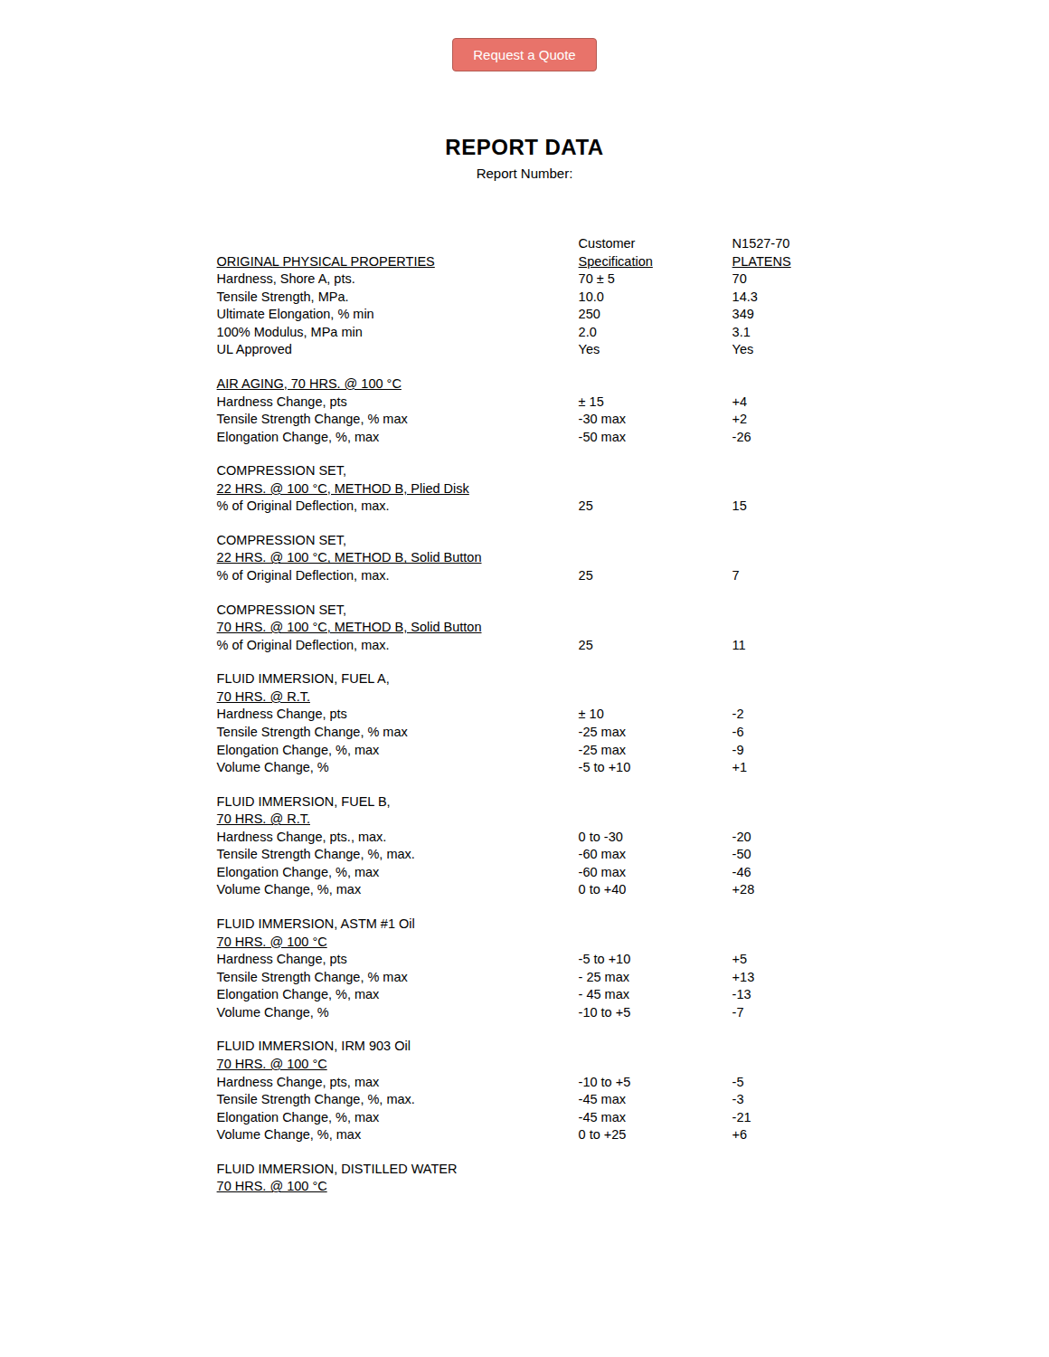Request a Quote
REPORT DATA
Report Number:
| | Customer | N1527-70 |
| ORIGINAL PHYSICAL PROPERTIES | Specification | PLATENS |
| Hardness, Shore A, pts. | 70 ± 5 | 70 |
| Tensile Strength, MPa. | 10.0 | 14.3 |
| Ultimate Elongation, % min | 250 | 349 |
| 100% Modulus, MPa min | 2.0 | 3.1 |
| UL Approved | Yes | Yes |
| AIR AGING, 70 HRS. @ 100 °C | | |
| Hardness Change, pts | ± 15 | +4 |
| Tensile Strength Change, % max | -30 max | +2 |
| Elongation Change, %, max | -50 max | -26 |
| COMPRESSION SET, | | |
| 22 HRS. @ 100 °C, METHOD B, Plied Disk | | |
| % of Original Deflection, max. | 25 | 15 |
| COMPRESSION SET, | | |
| 22 HRS. @ 100 °C, METHOD B, Solid Button | | |
| % of Original Deflection, max. | 25 | 7 |
| COMPRESSION SET, | | |
| 70 HRS. @ 100 °C, METHOD B, Solid Button | | |
| % of Original Deflection, max. | 25 | 11 |
| FLUID IMMERSION, FUEL A, | | |
| 70 HRS. @ R.T. | | |
| Hardness Change, pts | ± 10 | -2 |
| Tensile Strength Change, % max | -25 max | -6 |
| Elongation Change, %, max | -25 max | -9 |
| Volume Change, % | -5 to +10 | +1 |
| FLUID IMMERSION, FUEL B, | | |
| 70 HRS. @ R.T. | | |
| Hardness Change, pts., max. | 0 to -30 | -20 |
| Tensile Strength Change, %, max. | -60 max | -50 |
| Elongation Change, %, max | -60 max | -46 |
| Volume Change, %, max | 0 to +40 | +28 |
| FLUID IMMERSION, ASTM #1 Oil | | |
| 70 HRS. @ 100 °C | | |
| Hardness Change, pts | -5 to +10 | +5 |
| Tensile Strength Change, % max | - 25 max | +13 |
| Elongation Change, %, max | - 45 max | -13 |
| Volume Change, % | -10 to +5 | -7 |
| FLUID IMMERSION, IRM 903 Oil | | |
| 70 HRS. @ 100 °C | | |
| Hardness Change, pts, max | -10 to +5 | -5 |
| Tensile Strength Change, %, max. | -45 max | -3 |
| Elongation Change, %, max | -45 max | -21 |
| Volume Change, %, max | 0 to +25 | +6 |
| FLUID IMMERSION, DISTILLED WATER | | |
| 70 HRS. @ 100 °C | | |